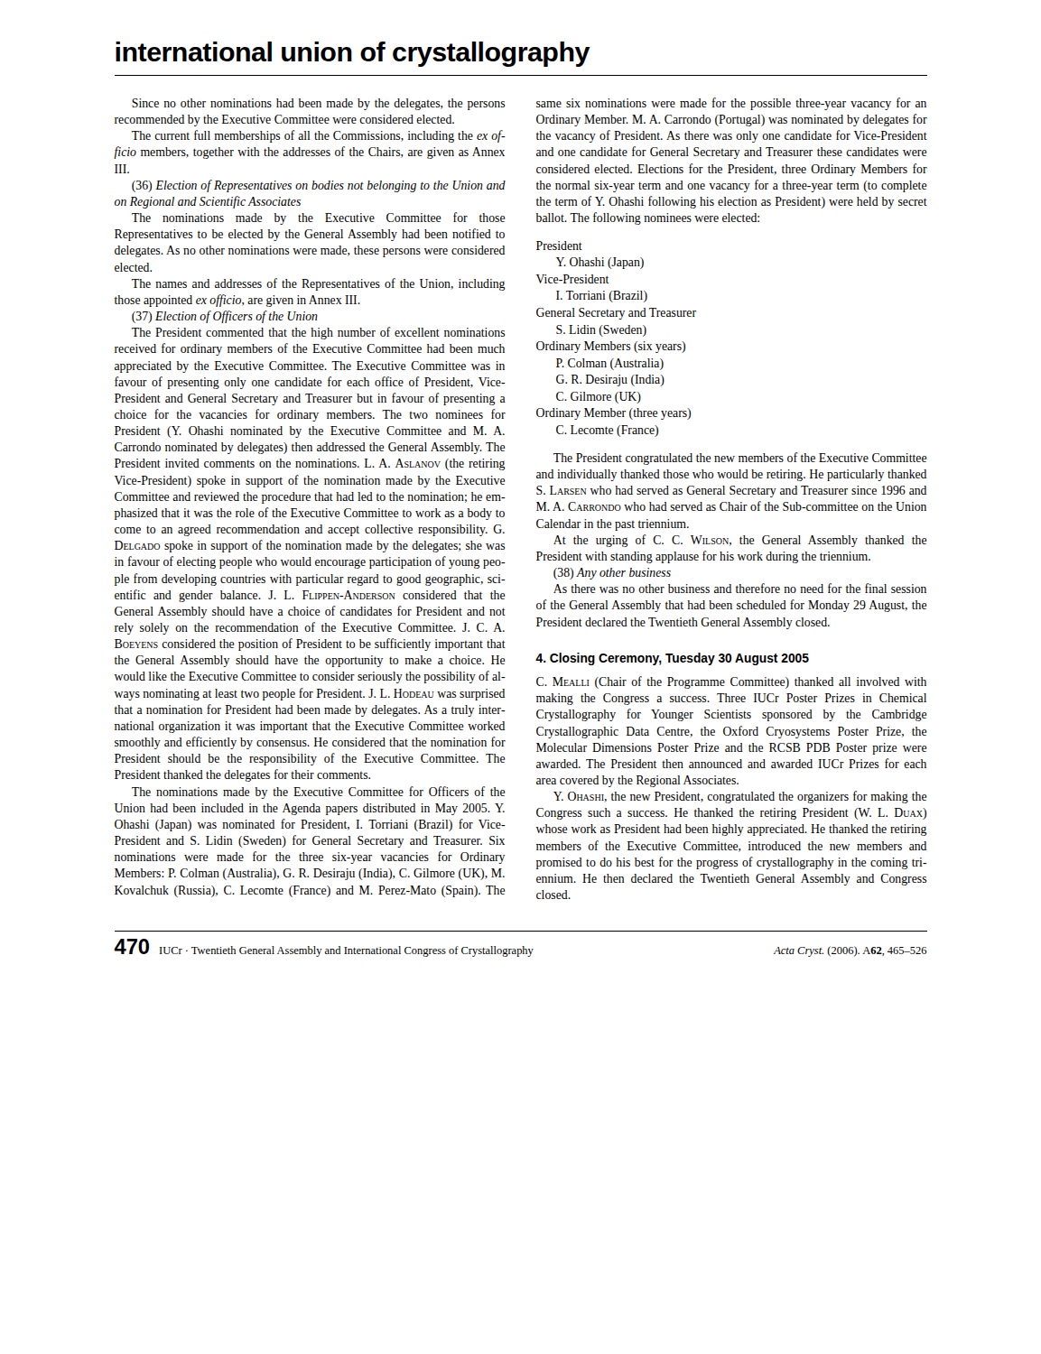international union of crystallography
Since no other nominations had been made by the delegates, the persons recommended by the Executive Committee were considered elected.
The current full memberships of all the Commissions, including the ex officio members, together with the addresses of the Chairs, are given as Annex III.
(36) Election of Representatives on bodies not belonging to the Union and on Regional and Scientific Associates
The nominations made by the Executive Committee for those Representatives to be elected by the General Assembly had been notified to delegates. As no other nominations were made, these persons were considered elected.
The names and addresses of the Representatives of the Union, including those appointed ex officio, are given in Annex III.
(37) Election of Officers of the Union
The President commented that the high number of excellent nominations received for ordinary members of the Executive Committee had been much appreciated by the Executive Committee. The Executive Committee was in favour of presenting only one candidate for each office of President, Vice-President and General Secretary and Treasurer but in favour of presenting a choice for the vacancies for ordinary members. The two nominees for President (Y. Ohashi nominated by the Executive Committee and M. A. Carrondo nominated by delegates) then addressed the General Assembly. The President invited comments on the nominations. L. A. Aslanov (the retiring Vice-President) spoke in support of the nomination made by the Executive Committee and reviewed the procedure that had led to the nomination; he emphasized that it was the role of the Executive Committee to work as a body to come to an agreed recommendation and accept collective responsibility. G. Delgado spoke in support of the nomination made by the delegates; she was in favour of electing people who would encourage participation of young people from developing countries with particular regard to good geographic, scientific and gender balance. J. L. Flippen-Anderson considered that the General Assembly should have a choice of candidates for President and not rely solely on the recommendation of the Executive Committee. J. C. A. Boeyens considered the position of President to be sufficiently important that the General Assembly should have the opportunity to make a choice. He would like the Executive Committee to consider seriously the possibility of always nominating at least two people for President. J. L. Hodeau was surprised that a nomination for President had been made by delegates. As a truly international organization it was important that the Executive Committee worked smoothly and efficiently by consensus. He considered that the nomination for President should be the responsibility of the Executive Committee. The President thanked the delegates for their comments.
The nominations made by the Executive Committee for Officers of the Union had been included in the Agenda papers distributed in May 2005. Y. Ohashi (Japan) was nominated for President, I. Torriani (Brazil) for Vice-President and S. Lidin (Sweden) for General Secretary and Treasurer. Six nominations were made for the three six-year vacancies for Ordinary Members: P. Colman (Australia), G. R. Desiraju (India), C. Gilmore (UK), M. Kovalchuk (Russia), C. Lecomte (France) and M. Perez-Mato (Spain). The same six nominations were made for the possible three-year vacancy for an Ordinary Member. M. A. Carrondo (Portugal) was nominated by delegates for the vacancy of President. As there was only one candidate for Vice-President and one candidate for General Secretary and Treasurer these candidates were considered elected. Elections for the President, three Ordinary Members for the normal six-year term and one vacancy for a three-year term (to complete the term of Y. Ohashi following his election as President) were held by secret ballot. The following nominees were elected:
President Y. Ohashi (Japan) Vice-President I. Torriani (Brazil) General Secretary and Treasurer S. Lidin (Sweden) Ordinary Members (six years) P. Colman (Australia) G. R. Desiraju (India) C. Gilmore (UK) Ordinary Member (three years) C. Lecomte (France)
The President congratulated the new members of the Executive Committee and individually thanked those who would be retiring. He particularly thanked S. Larsen who had served as General Secretary and Treasurer since 1996 and M. A. Carrondo who had served as Chair of the Sub-committee on the Union Calendar in the past triennium.
At the urging of C. C. Wilson, the General Assembly thanked the President with standing applause for his work during the triennium.
(38) Any other business
As there was no other business and therefore no need for the final session of the General Assembly that had been scheduled for Monday 29 August, the President declared the Twentieth General Assembly closed.
4. Closing Ceremony, Tuesday 30 August 2005
C. Mealli (Chair of the Programme Committee) thanked all involved with making the Congress a success. Three IUCr Poster Prizes in Chemical Crystallography for Younger Scientists sponsored by the Cambridge Crystallographic Data Centre, the Oxford Cryosystems Poster Prize, the Molecular Dimensions Poster Prize and the RCSB PDB Poster prize were awarded. The President then announced and awarded IUCr Prizes for each area covered by the Regional Associates.
Y. Ohashi, the new President, congratulated the organizers for making the Congress such a success. He thanked the retiring President (W. L. Duax) whose work as President had been highly appreciated. He thanked the retiring members of the Executive Committee, introduced the new members and promised to do his best for the progress of crystallography in the coming triennium. He then declared the Twentieth General Assembly and Congress closed.
470 IUCr · Twentieth General Assembly and International Congress of Crystallography
Acta Cryst. (2006). A62, 465–526